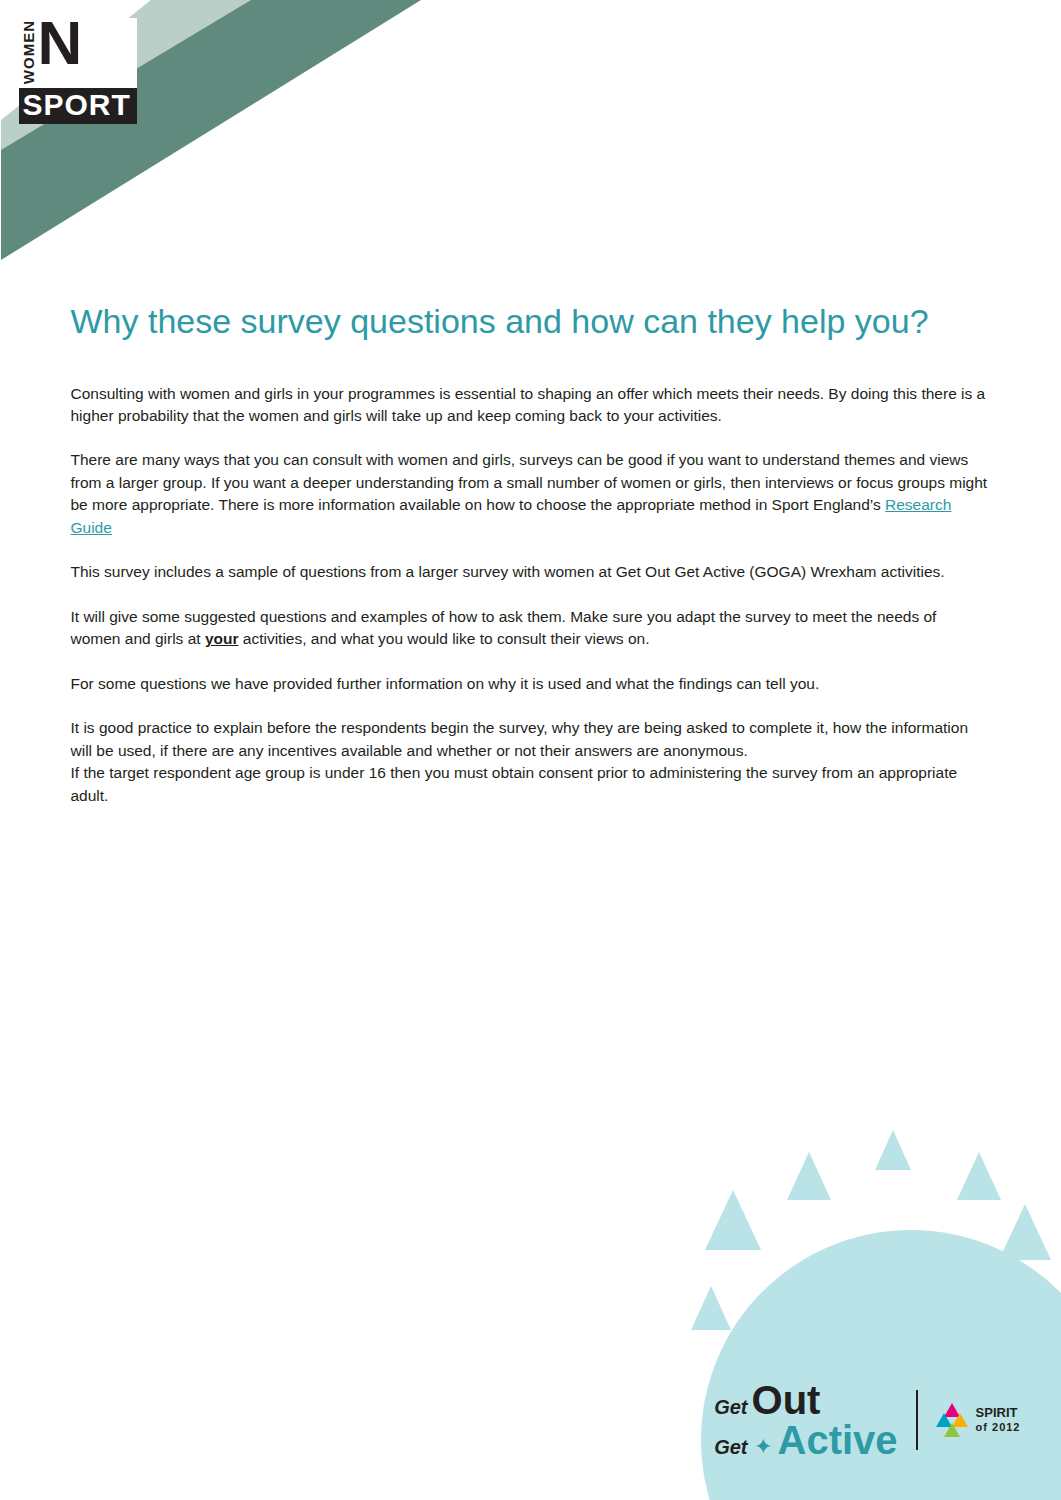WOMEN
N
SPORT
Why these survey questions and how can they help you?
Consulting with women and girls in your programmes is essential to shaping an offer which meets their needs. By doing this there is a higher probability that the women and girls will take up and keep coming back to your activities.
There are many ways that you can consult with women and girls, surveys can be good if you want to understand themes and views from a larger group. If you want a deeper understanding from a small number of women or girls, then interviews or focus groups might be more appropriate. There is more information available on how to choose the appropriate method in Sport England’s Research Guide
This survey includes a sample of questions from a larger survey with women at Get Out Get Active (GOGA) Wrexham activities.
It will give some suggested questions and examples of how to ask them. Make sure you adapt the survey to meet the needs of women and girls at your activities, and what you would like to consult their views on.
For some questions we have provided further information on why it is used and what the findings can tell you.
It is good practice to explain before the respondents begin the survey, why they are being asked to complete it, how the information will be used, if there are any incentives available and whether or not their answers are anonymous.
If the target respondent age group is under 16 then you must obtain consent prior to administering the survey from an appropriate adult.
Get Out
Get✦Active
SPIRIT
of 2012